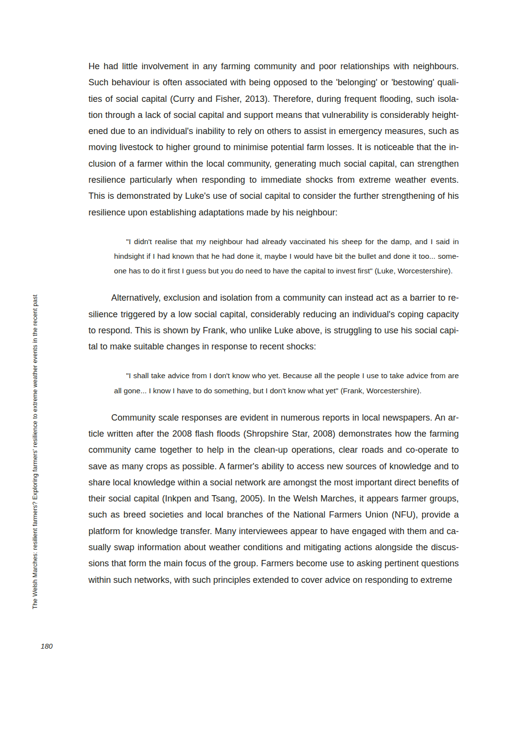The Welsh Marches: resilient farmers? Exploring farmers' resilience to extreme weather events in the recent past
180
He had little involvement in any farming community and poor relationships with neighbours. Such behaviour is often associated with being opposed to the 'belonging' or 'bestowing' qualities of social capital (Curry and Fisher, 2013). Therefore, during frequent flooding, such isolation through a lack of social capital and support means that vulnerability is considerably heightened due to an individual's inability to rely on others to assist in emergency measures, such as moving livestock to higher ground to minimise potential farm losses. It is noticeable that the inclusion of a farmer within the local community, generating much social capital, can strengthen resilience particularly when responding to immediate shocks from extreme weather events. This is demonstrated by Luke's use of social capital to consider the further strengthening of his resilience upon establishing adaptations made by his neighbour:
"I didn't realise that my neighbour had already vaccinated his sheep for the damp, and I said in hindsight if I had known that he had done it, maybe I would have bit the bullet and done it too... someone has to do it first I guess but you do need to have the capital to invest first" (Luke, Worcestershire).
Alternatively, exclusion and isolation from a community can instead act as a barrier to resilience triggered by a low social capital, considerably reducing an individual's coping capacity to respond. This is shown by Frank, who unlike Luke above, is struggling to use his social capital to make suitable changes in response to recent shocks:
"I shall take advice from I don't know who yet. Because all the people I use to take advice from are all gone... I know I have to do something, but I don't know what yet" (Frank, Worcestershire).
Community scale responses are evident in numerous reports in local newspapers. An article written after the 2008 flash floods (Shropshire Star, 2008) demonstrates how the farming community came together to help in the clean-up operations, clear roads and co-operate to save as many crops as possible. A farmer's ability to access new sources of knowledge and to share local knowledge within a social network are amongst the most important direct benefits of their social capital (Inkpen and Tsang, 2005). In the Welsh Marches, it appears farmer groups, such as breed societies and local branches of the National Farmers Union (NFU), provide a platform for knowledge transfer. Many interviewees appear to have engaged with them and casually swap information about weather conditions and mitigating actions alongside the discussions that form the main focus of the group. Farmers become use to asking pertinent questions within such networks, with such principles extended to cover advice on responding to extreme